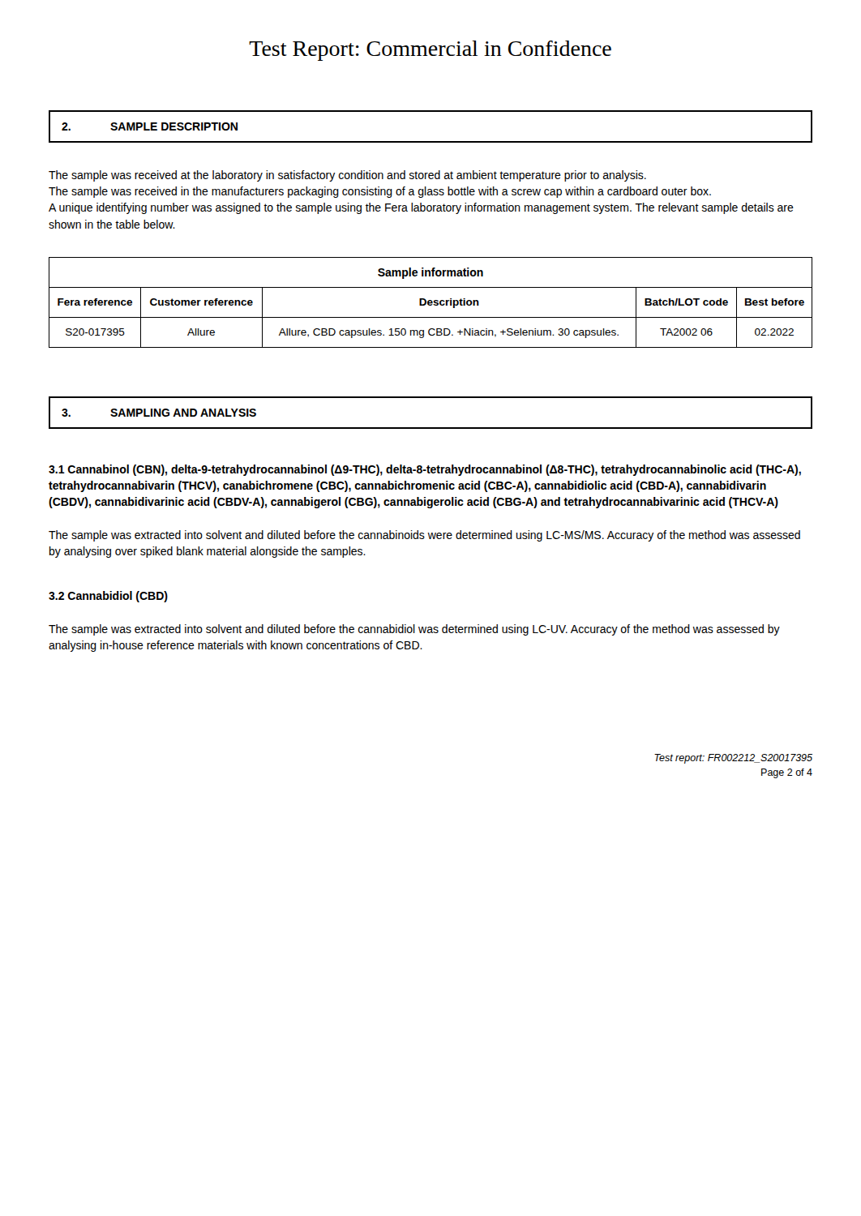Test Report: Commercial in Confidence
2. SAMPLE DESCRIPTION
The sample was received at the laboratory in satisfactory condition and stored at ambient temperature prior to analysis.
The sample was received in the manufacturers packaging consisting of a glass bottle with a screw cap within a cardboard outer box.
A unique identifying number was assigned to the sample using the Fera laboratory information management system. The relevant sample details are shown in the table below.
Sample information
| Fera reference | Customer reference | Description | Batch/LOT code | Best before |
| --- | --- | --- | --- | --- |
| S20-017395 | Allure | Allure, CBD capsules. 150 mg CBD. +Niacin, +Selenium. 30 capsules. | TA2002 06 | 02.2022 |
3. SAMPLING AND ANALYSIS
3.1 Cannabinol (CBN), delta-9-tetrahydrocannabinol (Δ9-THC), delta-8-tetrahydrocannabinol (Δ8-THC), tetrahydrocannabinolic acid (THC-A), tetrahydrocannabivarin (THCV), canabichromene (CBC), cannabichromenic acid (CBC-A), cannabidiolic acid (CBD-A), cannabidivarin (CBDV), cannabidivarinic acid (CBDV-A), cannabigerol (CBG), cannabigerolic acid (CBG-A) and tetrahydrocannabivarinic acid (THCV-A)
The sample was extracted into solvent and diluted before the cannabinoids were determined using LC-MS/MS. Accuracy of the method was assessed by analysing over spiked blank material alongside the samples.
3.2 Cannabidiol (CBD)
The sample was extracted into solvent and diluted before the cannabidiol was determined using LC-UV. Accuracy of the method was assessed by analysing in-house reference materials with known concentrations of CBD.
Test report: FR002212_S20017395
Page 2 of 4